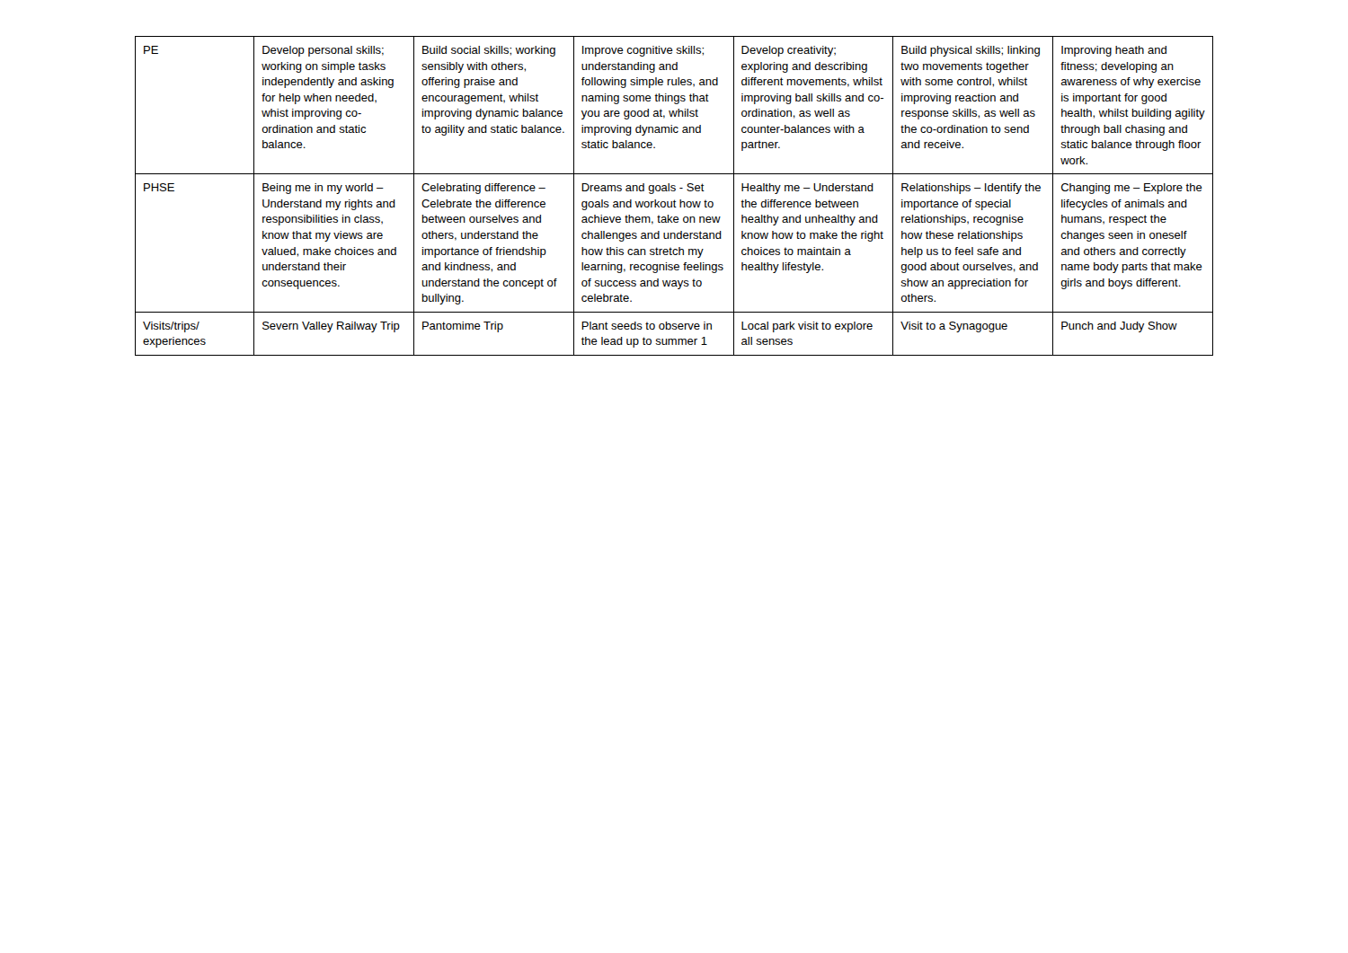| PE | Develop personal skills; working on simple tasks independently and asking for help when needed, whist improving co-ordination and static balance. | Build social skills; working sensibly with others, offering praise and encouragement, whilst improving dynamic balance to agility and static balance. | Improve cognitive skills; understanding and following simple rules, and naming some things that you are good at, whilst improving dynamic and static balance. | Develop creativity; exploring and describing different movements, whilst improving ball skills and co-ordination, as well as counter-balances with a partner. | Build physical skills; linking two movements together with some control, whilst improving reaction and response skills, as well as the co-ordination to send and receive. | Improving heath and fitness; developing an awareness of why exercise is important for good health, whilst building agility through ball chasing and static balance through floor work. |
| PHSE | Being me in my world – Understand my rights and responsibilities in class, know that my views are valued, make choices and understand their consequences. | Celebrating difference – Celebrate the difference between ourselves and others, understand the importance of friendship and kindness, and understand the concept of bullying. | Dreams and goals - Set goals and workout how to achieve them, take on new challenges and understand how this can stretch my learning, recognise feelings of success and ways to celebrate. | Healthy me – Understand the difference between healthy and unhealthy and know how to make the right choices to maintain a healthy lifestyle. | Relationships – Identify the importance of special relationships, recognise how these relationships help us to feel safe and good about ourselves, and show an appreciation for others. | Changing me – Explore the lifecycles of animals and humans, respect the changes seen in oneself and others and correctly name body parts that make girls and boys different. |
| Visits/trips/ experiences | Severn Valley Railway Trip | Pantomime Trip | Plant seeds to observe in the lead up to summer 1 | Local park visit to explore all senses | Visit to a Synagogue | Punch and Judy Show |